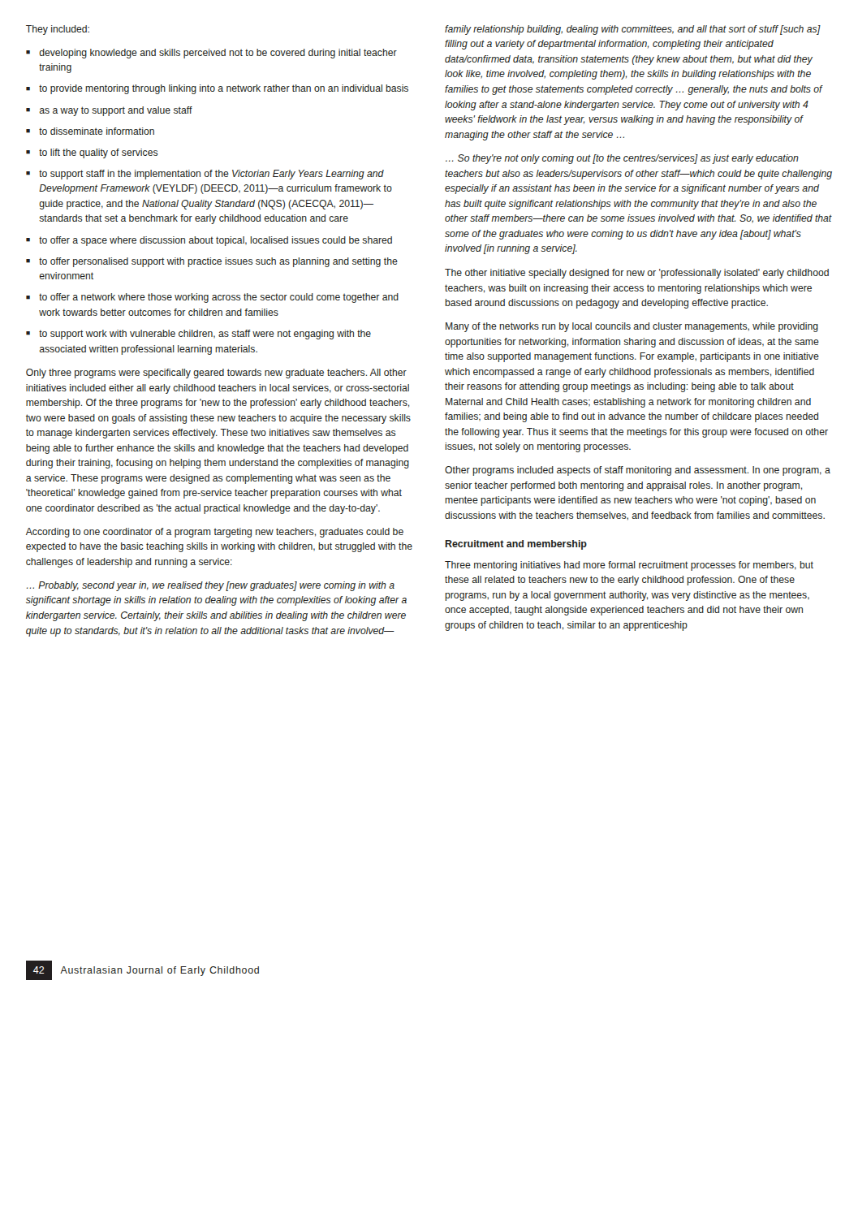They included:
developing knowledge and skills perceived not to be covered during initial teacher training
to provide mentoring through linking into a network rather than on an individual basis
as a way to support and value staff
to disseminate information
to lift the quality of services
to support staff in the implementation of the Victorian Early Years Learning and Development Framework (VEYLDF) (DEECD, 2011)—a curriculum framework to guide practice, and the National Quality Standard (NQS) (ACECQA, 2011)—standards that set a benchmark for early childhood education and care
to offer a space where discussion about topical, localised issues could be shared
to offer personalised support with practice issues such as planning and setting the environment
to offer a network where those working across the sector could come together and work towards better outcomes for children and families
to support work with vulnerable children, as staff were not engaging with the associated written professional learning materials.
Only three programs were specifically geared towards new graduate teachers. All other initiatives included either all early childhood teachers in local services, or cross-sectorial membership. Of the three programs for 'new to the profession' early childhood teachers, two were based on goals of assisting these new teachers to acquire the necessary skills to manage kindergarten services effectively. These two initiatives saw themselves as being able to further enhance the skills and knowledge that the teachers had developed during their training, focusing on helping them understand the complexities of managing a service. These programs were designed as complementing what was seen as the 'theoretical' knowledge gained from pre-service teacher preparation courses with what one coordinator described as 'the actual practical knowledge and the day-to-day'.
According to one coordinator of a program targeting new teachers, graduates could be expected to have the basic teaching skills in working with children, but struggled with the challenges of leadership and running a service:
… Probably, second year in, we realised they [new graduates] were coming in with a significant shortage in skills in relation to dealing with the complexities of looking after a kindergarten service. Certainly, their skills and abilities in dealing with the children were quite up to standards, but it's in relation to all the additional tasks that are involved—family relationship building, dealing with committees, and all that sort of stuff [such as] filling out a variety of departmental information, completing their anticipated data/confirmed data, transition statements (they knew about them, but what did they look like, time involved, completing them), the skills in building relationships with the families to get those statements completed correctly … generally, the nuts and bolts of looking after a stand-alone kindergarten service. They come out of university with 4 weeks' fieldwork in the last year, versus walking in and having the responsibility of managing the other staff at the service …
… So they're not only coming out [to the centres/services] as just early education teachers but also as leaders/supervisors of other staff—which could be quite challenging especially if an assistant has been in the service for a significant number of years and has built quite significant relationships with the community that they're in and also the other staff members—there can be some issues involved with that. So, we identified that some of the graduates who were coming to us didn't have any idea [about] what's involved [in running a service].
The other initiative specially designed for new or 'professionally isolated' early childhood teachers, was built on increasing their access to mentoring relationships which were based around discussions on pedagogy and developing effective practice.
Many of the networks run by local councils and cluster managements, while providing opportunities for networking, information sharing and discussion of ideas, at the same time also supported management functions. For example, participants in one initiative which encompassed a range of early childhood professionals as members, identified their reasons for attending group meetings as including: being able to talk about Maternal and Child Health cases; establishing a network for monitoring children and families; and being able to find out in advance the number of childcare places needed the following year. Thus it seems that the meetings for this group were focused on other issues, not solely on mentoring processes.
Other programs included aspects of staff monitoring and assessment. In one program, a senior teacher performed both mentoring and appraisal roles. In another program, mentee participants were identified as new teachers who were 'not coping', based on discussions with the teachers themselves, and feedback from families and committees.
Recruitment and membership
Three mentoring initiatives had more formal recruitment processes for members, but these all related to teachers new to the early childhood profession. One of these programs, run by a local government authority, was very distinctive as the mentees, once accepted, taught alongside experienced teachers and did not have their own groups of children to teach, similar to an apprenticeship
42 Australasian Journal of Early Childhood